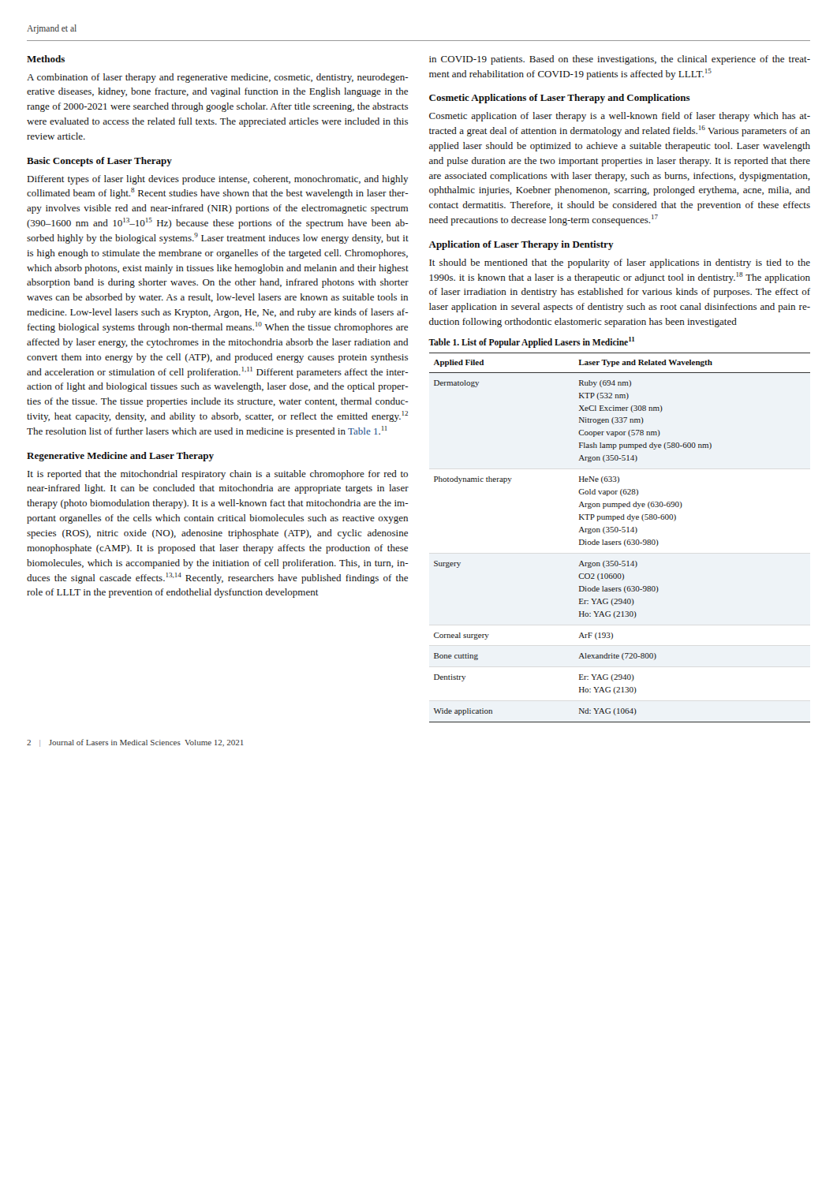Arjmand et al
Methods
A combination of laser therapy and regenerative medicine, cosmetic, dentistry, neurodegenerative diseases, kidney, bone fracture, and vaginal function in the English language in the range of 2000-2021 were searched through google scholar. After title screening, the abstracts were evaluated to access the related full texts. The appreciated articles were included in this review article.
Basic Concepts of Laser Therapy
Different types of laser light devices produce intense, coherent, monochromatic, and highly collimated beam of light.8 Recent studies have shown that the best wavelength in laser therapy involves visible red and near-infrared (NIR) portions of the electromagnetic spectrum (390–1600 nm and 1013–1015 Hz) because these portions of the spectrum have been absorbed highly by the biological systems.9 Laser treatment induces low energy density, but it is high enough to stimulate the membrane or organelles of the targeted cell. Chromophores, which absorb photons, exist mainly in tissues like hemoglobin and melanin and their highest absorption band is during shorter waves. On the other hand, infrared photons with shorter waves can be absorbed by water. As a result, low-level lasers are known as suitable tools in medicine. Low-level lasers such as Krypton, Argon, He, Ne, and ruby are kinds of lasers affecting biological systems through non-thermal means.10 When the tissue chromophores are affected by laser energy, the cytochromes in the mitochondria absorb the laser radiation and convert them into energy by the cell (ATP), and produced energy causes protein synthesis and acceleration or stimulation of cell proliferation.1,11 Different parameters affect the interaction of light and biological tissues such as wavelength, laser dose, and the optical properties of the tissue. The tissue properties include its structure, water content, thermal conductivity, heat capacity, density, and ability to absorb, scatter, or reflect the emitted energy.12 The resolution list of further lasers which are used in medicine is presented in Table 1.11
Regenerative Medicine and Laser Therapy
It is reported that the mitochondrial respiratory chain is a suitable chromophore for red to near-infrared light. It can be concluded that mitochondria are appropriate targets in laser therapy (photo biomodulation therapy). It is a well-known fact that mitochondria are the important organelles of the cells which contain critical biomolecules such as reactive oxygen species (ROS), nitric oxide (NO), adenosine triphosphate (ATP), and cyclic adenosine monophosphate (cAMP). It is proposed that laser therapy affects the production of these biomolecules, which is accompanied by the initiation of cell proliferation. This, in turn, induces the signal cascade effects.13,14 Recently, researchers have published findings of the role of LLLT in the prevention of endothelial dysfunction development
in COVID-19 patients. Based on these investigations, the clinical experience of the treatment and rehabilitation of COVID-19 patients is affected by LLLT.15
Cosmetic Applications of Laser Therapy and Complications
Cosmetic application of laser therapy is a well-known field of laser therapy which has attracted a great deal of attention in dermatology and related fields.16 Various parameters of an applied laser should be optimized to achieve a suitable therapeutic tool. Laser wavelength and pulse duration are the two important properties in laser therapy. It is reported that there are associated complications with laser therapy, such as burns, infections, dyspigmentation, ophthalmic injuries, Koebner phenomenon, scarring, prolonged erythema, acne, milia, and contact dermatitis. Therefore, it should be considered that the prevention of these effects need precautions to decrease long-term consequences.17
Application of Laser Therapy in Dentistry
It should be mentioned that the popularity of laser applications in dentistry is tied to the 1990s. it is known that a laser is a therapeutic or adjunct tool in dentistry.18 The application of laser irradiation in dentistry has established for various kinds of purposes. The effect of laser application in several aspects of dentistry such as root canal disinfections and pain reduction following orthodontic elastomeric separation has been investigated
Table 1. List of Popular Applied Lasers in Medicine 11
| Applied Filed | Laser Type and Related Wavelength |
| --- | --- |
| Dermatology | Ruby (694 nm) KTP (532 nm) XeCl Excimer (308 nm) Nitrogen (337 nm) Cooper vapor (578 nm) Flash lamp pumped dye (580-600 nm) Argon (350-514) |
| Photodynamic therapy | HeNe (633) Gold vapor (628) Argon pumped dye (630-690) KTP pumped dye (580-600) Argon (350-514) Diode lasers (630-980) |
| Surgery | Argon (350-514) CO2 (10600) Diode lasers (630-980) Er: YAG (2940) Ho: YAG (2130) |
| Corneal surgery | ArF (193) |
| Bone cutting | Alexandrite (720-800) |
| Dentistry | Er: YAG (2940) Ho: YAG (2130) |
| Wide application | Nd: YAG (1064) |
2 | Journal of Lasers in Medical Sciences Volume 12, 2021